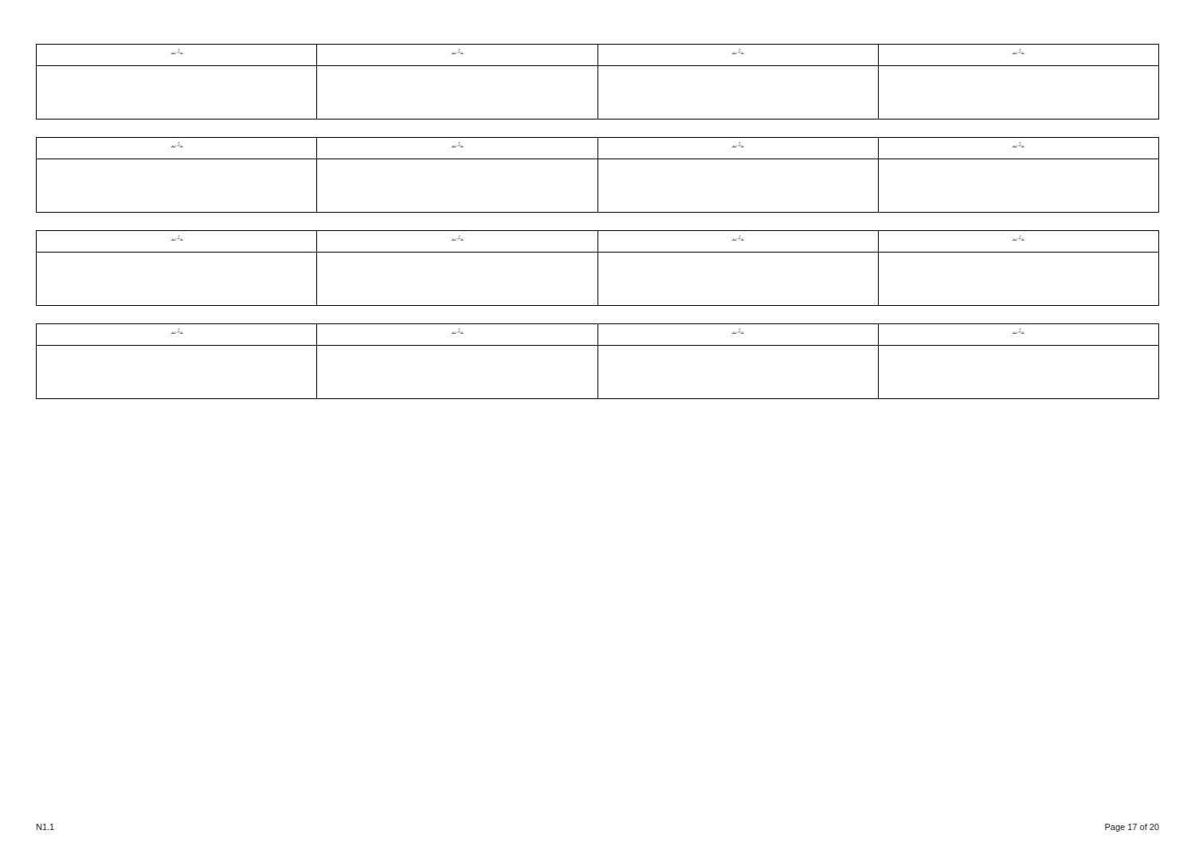| ﯩﯭﯨﯩ | ﯩﯭﯨﯩ | ﯩﯭﯨﯩ | ﯩﯭﯨﯩ |
| ﯩﯭﯨﯩ | ﯩﯭﯨﯩ | ﯩﯭﯨﯩ | ﯩﯭﯨﯩ |
| ﯩﯭﯨﯩ | ﯩﯭﯨﯩ | ﯩﯭﯨﯩ | ﯩﯭﯨﯩ |
| ﯩﯭﯨﯩ | ﯩﯭﯨﯩ | ﯩﯭﯨﯩ | ﯩﯭﯨﯩ |
Page 17 of 20 N1.1